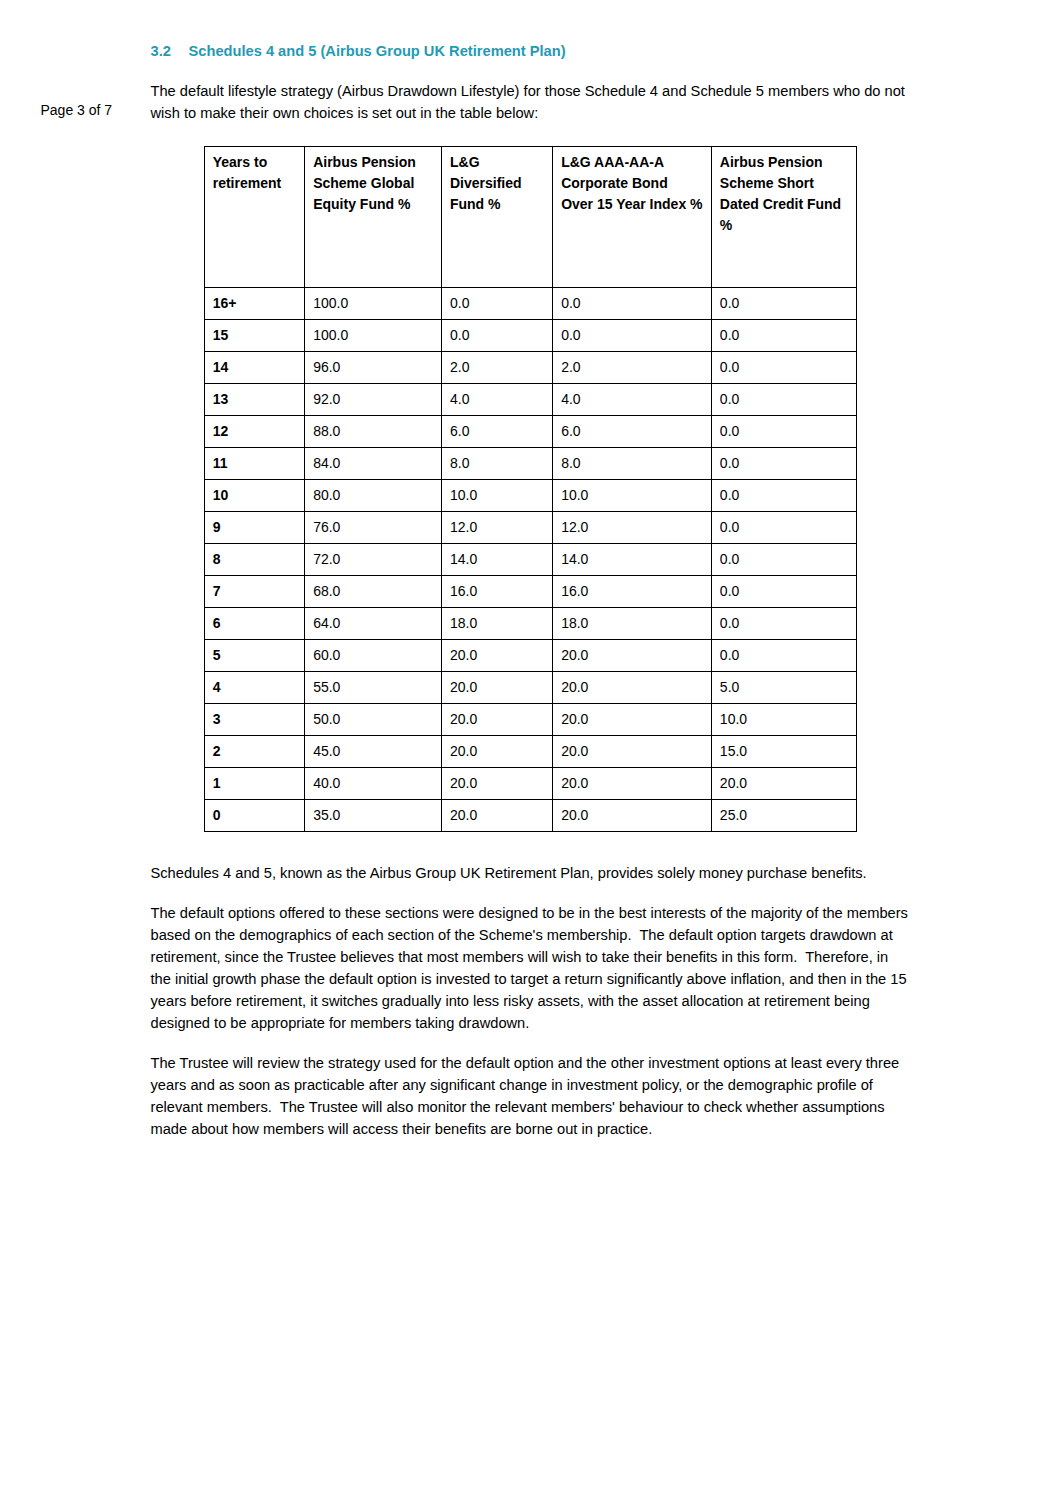Page 3 of 7
3.2 Schedules 4 and 5 (Airbus Group UK Retirement Plan)
The default lifestyle strategy (Airbus Drawdown Lifestyle) for those Schedule 4 and Schedule 5 members who do not wish to make their own choices is set out in the table below:
| Years to retirement | Airbus Pension Scheme Global Equity Fund % | L&G Diversified Fund % | L&G AAA-AA-A Corporate Bond Over 15 Year Index % | Airbus Pension Scheme Short Dated Credit Fund % |
| --- | --- | --- | --- | --- |
| 16+ | 100.0 | 0.0 | 0.0 | 0.0 |
| 15 | 100.0 | 0.0 | 0.0 | 0.0 |
| 14 | 96.0 | 2.0 | 2.0 | 0.0 |
| 13 | 92.0 | 4.0 | 4.0 | 0.0 |
| 12 | 88.0 | 6.0 | 6.0 | 0.0 |
| 11 | 84.0 | 8.0 | 8.0 | 0.0 |
| 10 | 80.0 | 10.0 | 10.0 | 0.0 |
| 9 | 76.0 | 12.0 | 12.0 | 0.0 |
| 8 | 72.0 | 14.0 | 14.0 | 0.0 |
| 7 | 68.0 | 16.0 | 16.0 | 0.0 |
| 6 | 64.0 | 18.0 | 18.0 | 0.0 |
| 5 | 60.0 | 20.0 | 20.0 | 0.0 |
| 4 | 55.0 | 20.0 | 20.0 | 5.0 |
| 3 | 50.0 | 20.0 | 20.0 | 10.0 |
| 2 | 45.0 | 20.0 | 20.0 | 15.0 |
| 1 | 40.0 | 20.0 | 20.0 | 20.0 |
| 0 | 35.0 | 20.0 | 20.0 | 25.0 |
Schedules 4 and 5, known as the Airbus Group UK Retirement Plan, provides solely money purchase benefits.
The default options offered to these sections were designed to be in the best interests of the majority of the members based on the demographics of each section of the Scheme's membership. The default option targets drawdown at retirement, since the Trustee believes that most members will wish to take their benefits in this form. Therefore, in the initial growth phase the default option is invested to target a return significantly above inflation, and then in the 15 years before retirement, it switches gradually into less risky assets, with the asset allocation at retirement being designed to be appropriate for members taking drawdown.
The Trustee will review the strategy used for the default option and the other investment options at least every three years and as soon as practicable after any significant change in investment policy, or the demographic profile of relevant members. The Trustee will also monitor the relevant members' behaviour to check whether assumptions made about how members will access their benefits are borne out in practice.